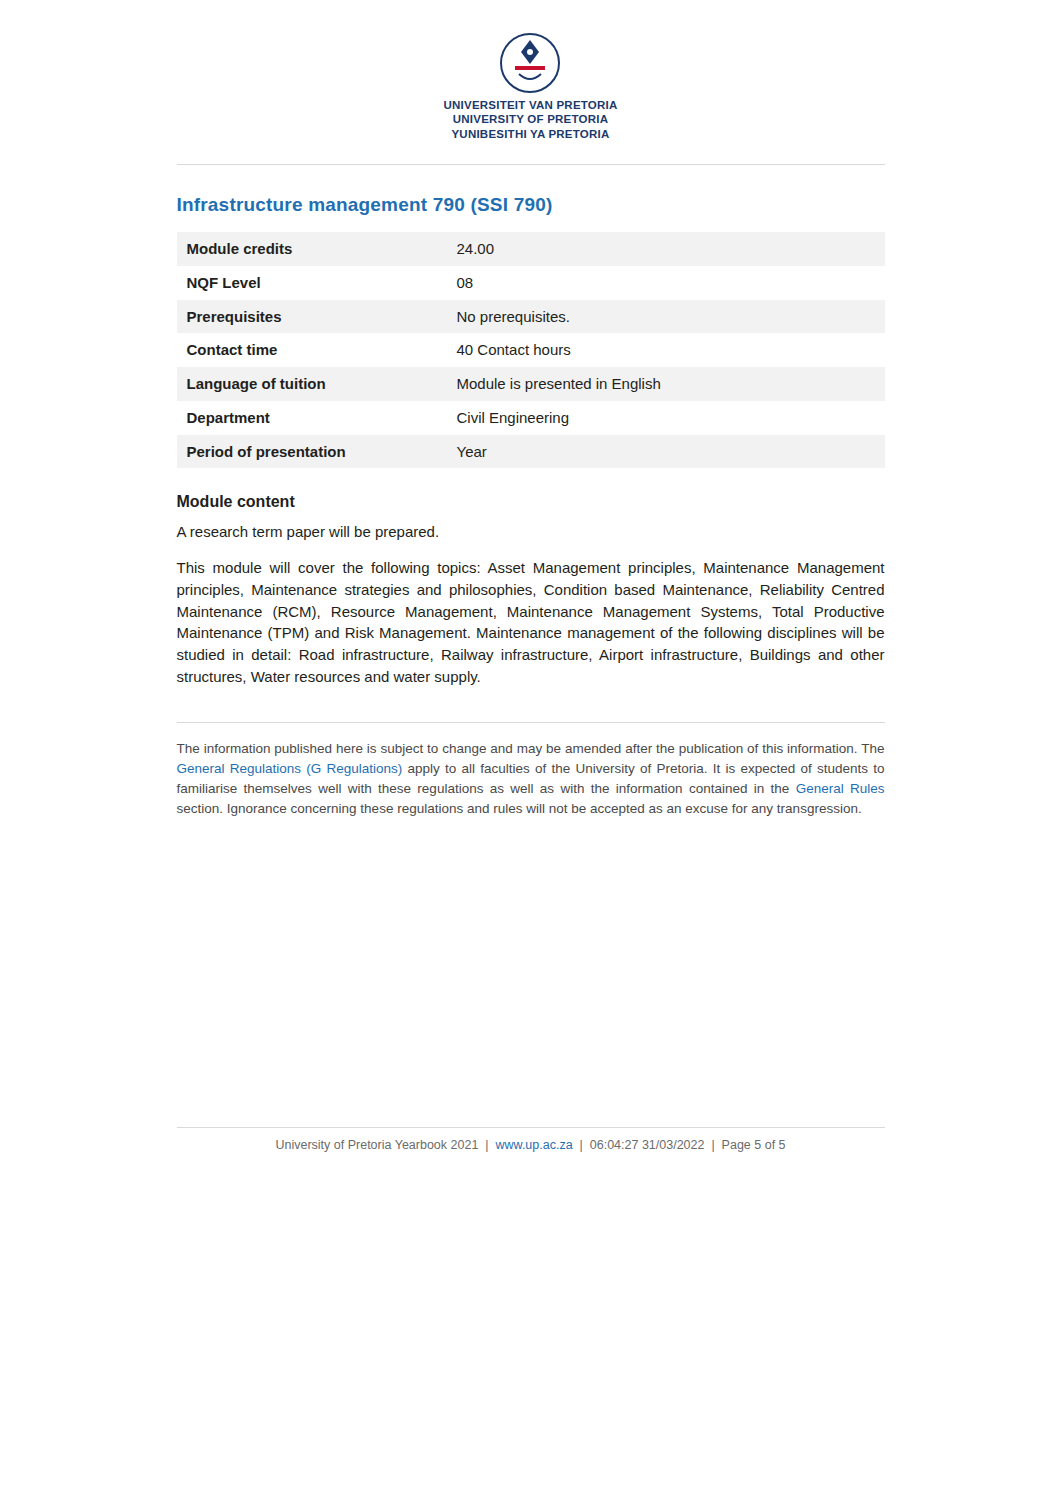UNIVERSITEIT VAN PRETORIA
UNIVERSITY OF PRETORIA
YUNIBESITHI YA PRETORIA
Infrastructure management 790 (SSI 790)
| Module credits | 24.00 |
| NQF Level | 08 |
| Prerequisites | No prerequisites. |
| Contact time | 40 Contact hours |
| Language of tuition | Module is presented in English |
| Department | Civil Engineering |
| Period of presentation | Year |
Module content
A research term paper will be prepared.
This module will cover the following topics: Asset Management principles, Maintenance Management principles, Maintenance strategies and philosophies, Condition based Maintenance, Reliability Centred Maintenance (RCM), Resource Management, Maintenance Management Systems, Total Productive Maintenance (TPM) and Risk Management. Maintenance management of the following disciplines will be studied in detail: Road infrastructure, Railway infrastructure, Airport infrastructure, Buildings and other structures, Water resources and water supply.
The information published here is subject to change and may be amended after the publication of this information. The General Regulations (G Regulations) apply to all faculties of the University of Pretoria. It is expected of students to familiarise themselves well with these regulations as well as with the information contained in the General Rules section. Ignorance concerning these regulations and rules will not be accepted as an excuse for any transgression.
University of Pretoria Yearbook 2021 | www.up.ac.za | 06:04:27 31/03/2022 | Page 5 of 5